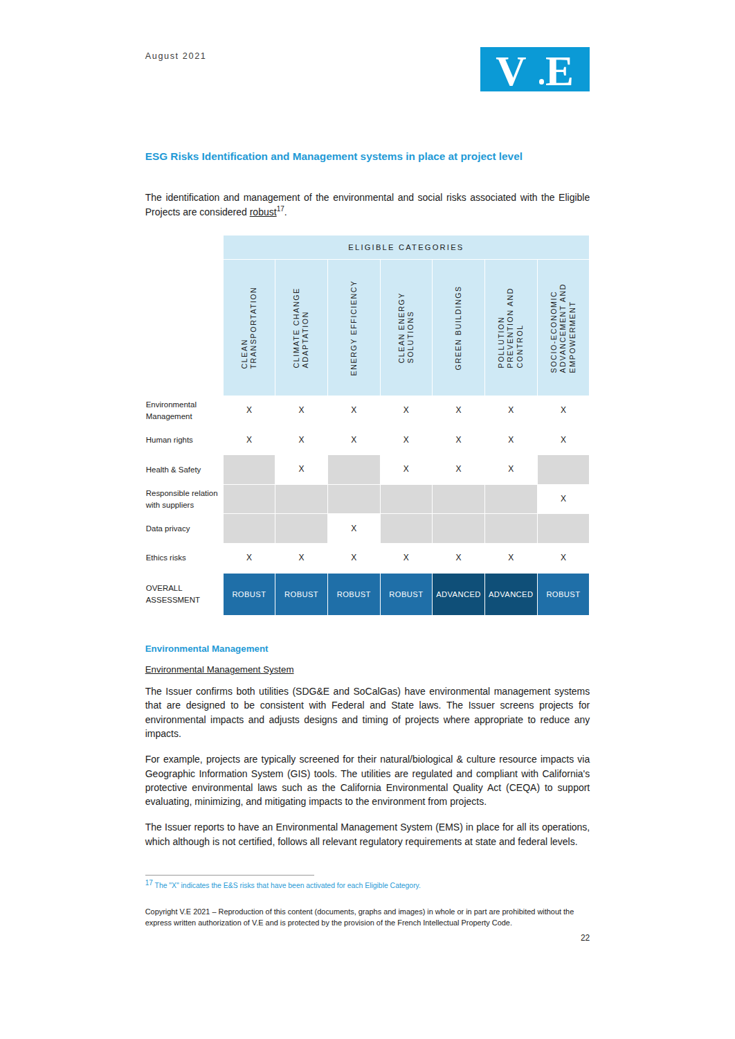August 2021
V E
ESG Risks Identification and Management systems in place at project level
The identification and management of the environmental and social risks associated with the Eligible Projects are considered robust17.
| | ELIGIBLE CATEGORIES |
| | CLEAN TRANSPORTATION | CLIMATE CHANGE ADAPTATION | ENERGY EFFICIENCY | CLEAN ENERGY SOLUTIONS | GREEN BUILDINGS | POLLUTION PREVENTION AND CONTROL | SOCIO-ECONOMIC ADVANCEMENT AND EMPOWERMENT |
| Environmental Management | X | X | X | X | X | X | X |
| Human rights | X | X | X | X | X | X | X |
| Health & Safety | | X | | X | X | X | |
| Responsible relation with suppliers | | | | | | | X |
| Data privacy | | | X | | | | |
| Ethics risks | X | X | X | X | X | X | X |
| OVERALL ASSESSMENT | ROBUST | ROBUST | ROBUST | ROBUST | ADVANCED | ADVANCED | ROBUST |
Environmental Management
Environmental Management System
The Issuer confirms both utilities (SDG&E and SoCalGas) have environmental management systems that are designed to be consistent with Federal and State laws. The Issuer screens projects for environmental impacts and adjusts designs and timing of projects where appropriate to reduce any impacts.
For example, projects are typically screened for their natural/biological & culture resource impacts via Geographic Information System (GIS) tools. The utilities are regulated and compliant with California's protective environmental laws such as the California Environmental Quality Act (CEQA) to support evaluating, minimizing, and mitigating impacts to the environment from projects.
The Issuer reports to have an Environmental Management System (EMS) in place for all its operations, which although is not certified, follows all relevant regulatory requirements at state and federal levels.
17 The "X" indicates the E&S risks that have been activated for each Eligible Category.
Copyright V.E 2021 – Reproduction of this content (documents, graphs and images) in whole or in part are prohibited without the express written authorization of V.E and is protected by the provision of the French Intellectual Property Code.
22